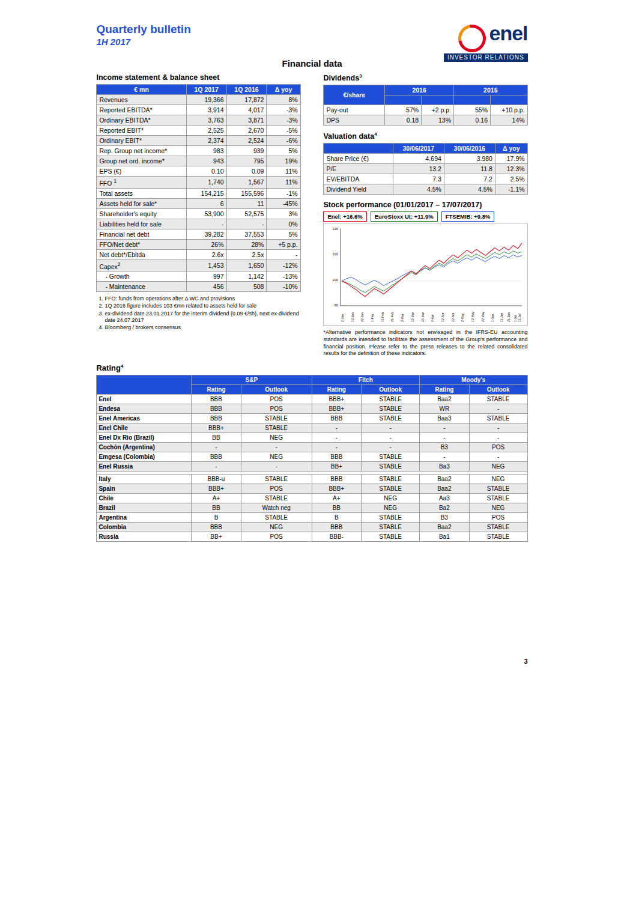Quarterly bulletin
1H 2017
enel
INVESTOR RELATIONS
Financial data
Income statement & balance sheet
| € mn | 1Q 2017 | 1Q 2016 | Δ yoy |
| --- | --- | --- | --- |
| Revenues | 19,366 | 17,872 | 8% |
| Reported EBITDA* | 3,914 | 4,017 | -3% |
| Ordinary EBITDA* | 3,763 | 3,871 | -3% |
| Reported EBIT* | 2,525 | 2,670 | -5% |
| Ordinary EBIT* | 2,374 | 2,524 | -6% |
| Rep. Group net income* | 983 | 939 | 5% |
| Group net ord. income* | 943 | 795 | 19% |
| EPS (€) | 0.10 | 0.09 | 11% |
| FFO 1 | 1,740 | 1,567 | 11% |
| Total assets | 154,215 | 155,596 | -1% |
| Assets held for sale* | 6 | 11 | -45% |
| Shareholder's equity | 53,900 | 52,575 | 3% |
| Liabilities held for sale | - | - | 0% |
| Financial net debt | 39,282 | 37,553 | 5% |
| FFO/Net debt* | 26% | 28% | +5 p.p. |
| Net debt*/Ebitda | 2.6x | 2.5x | - |
| Capex 2 | 1,453 | 1,650 | -12% |
| - Growth | 997 | 1,142 | -13% |
| - Maintenance | 456 | 508 | -10% |
FFO: funds from operations after Δ WC and provisions
1Q 2016 figure includes 103 €mn related to assets held for sale
ex-dividend date 23.01.2017 for the interim dividend (0.09 €/sh), next ex-dividend date 24.07.2017
Bloomberg / brokers consensus
Dividends3
| €/share | 2016 | 2015 |
| --- | --- | --- |
| Amount | Δ yoy | Amount | Δ yoy |
| Pay-out | 57% | +2 p.p. | 55% | +10 p.p. |
| DPS | 0.18 | 13% | 0.16 | 14% |
Valuation data4
| | 30/06/2017 | 30/06/2016 | Δ yoy |
| --- | --- | --- | --- |
| Share Price (€) | 4.694 | 3.980 | 17.9% |
| P/E | 13.2 | 11.8 | 12.3% |
| EV/EBITDA | 7.3 | 7.2 | 2.5% |
| Dividend Yield | 4.5% | 4.5% | -1.1% |
Stock performance (01/01/2017 – 17/07/2017)
Enel: +16.6% EuroStoxx Ut: +11.9% FTSEMIB: +9.8%
120 110 100 90 2-Jan 12-Jan 22-Jan 1-Feb 11-Feb 21-Feb 3-Mar 13-Mar 23-Mar 2-Apr 12-Apr 22-Apr 2-May 12-May 22-May 1-Jun 11-Jun 21-Jun 1-Jul 11-Jul
*Alternative performance indicators not envisaged in the IFRS-EU accounting standards are intended to facilitate the assessment of the Group’s performance and financial position. Please refer to the press releases to the related consolidated results for the definition of these indicators.
Rating4
| | S&P | Fitch | Moody's |
| --- | --- | --- | --- |
| Rating | Outlook | Rating | Outlook | Rating | Outlook |
| Enel | BBB | POS | BBB+ | STABLE | Baa2 | STABLE |
| Endesa | BBB | POS | BBB+ | STABLE | WR | - |
| Enel Americas | BBB | STABLE | BBB | STABLE | Baa3 | STABLE |
| Enel Chile | BBB+ | STABLE | - | - | - | - |
| Enel Dx Rio (Brazil) | BB | NEG | - | - | - | - |
| Cochòn (Argentina) | - | - | - | - | B3 | POS |
| Emgesa (Colombia) | BBB | NEG | BBB | STABLE | - | - |
| Enel Russia | - | - | BB+ | STABLE | Ba3 | NEG |
| Italy | BBB-u | STABLE | BBB | STABLE | Baa2 | NEG |
| Spain | BBB+ | POS | BBB+ | STABLE | Baa2 | STABLE |
| Chile | A+ | STABLE | A+ | NEG | Aa3 | STABLE |
| Brazil | BB | Watch neg | BB | NEG | Ba2 | NEG |
| Argentina | B | STABLE | B | STABLE | B3 | POS |
| Colombia | BBB | NEG | BBB | STABLE | Baa2 | STABLE |
| Russia | BB+ | POS | BBB- | STABLE | Ba1 | STABLE |
3